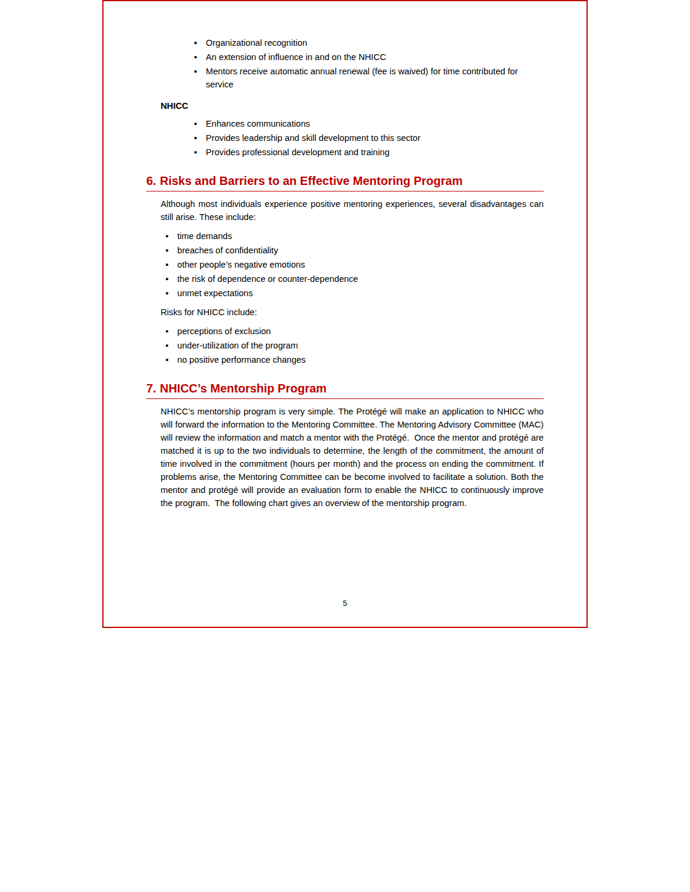Organizational recognition
An extension of influence in and on the NHICC
Mentors receive automatic annual renewal (fee is waived) for time contributed for service
NHICC
Enhances communications
Provides leadership and skill development to this sector
Provides professional development and training
6. Risks and Barriers to an Effective Mentoring Program
Although most individuals experience positive mentoring experiences, several disadvantages can still arise. These include:
time demands
breaches of confidentiality
other people’s negative emotions
the risk of dependence or counter-dependence
unmet expectations
Risks for NHICC include:
perceptions of exclusion
under-utilization of the program
no positive performance changes
7. NHICC’s Mentorship Program
NHICC’s mentorship program is very simple. The Protégé will make an application to NHICC who will forward the information to the Mentoring Committee. The Mentoring Advisory Committee (MAC) will review the information and match a mentor with the Protégé. Once the mentor and protégé are matched it is up to the two individuals to determine, the length of the commitment, the amount of time involved in the commitment (hours per month) and the process on ending the commitment. If problems arise, the Mentoring Committee can be become involved to facilitate a solution. Both the mentor and protégé will provide an evaluation form to enable the NHICC to continuously improve the program. The following chart gives an overview of the mentorship program.
5